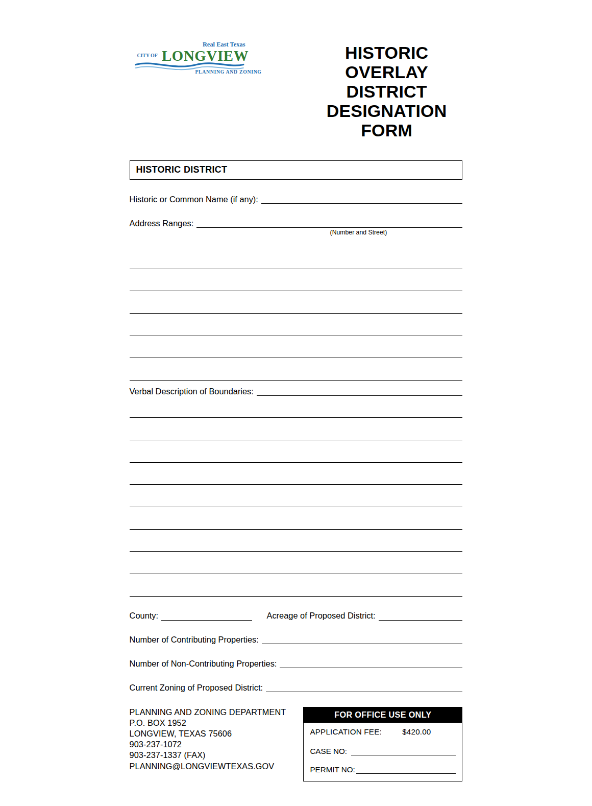Real East Texas CITY OF LONGVIEW PLANNING AND ZONING
HISTORIC OVERLAY DISTRICT
DESIGNATION FORM
HISTORIC DISTRICT
Historic or Common Name (if any):
Address Ranges:
(Number and Street)
Verbal Description of Boundaries:
County: Acreage of Proposed District:
Number of Contributing Properties:
Number of Non-Contributing Properties:
Current Zoning of Proposed District:
PLANNING AND ZONING DEPARTMENT
P.O. BOX 1952
LONGVIEW, TEXAS 75606
903-237-1072
903-237-1337 (FAX)
PLANNING@LONGVIEWTEXAS.GOV
FOR OFFICE USE ONLY
APPLICATION FEE:$420.00
CASE NO:
PERMIT NO: